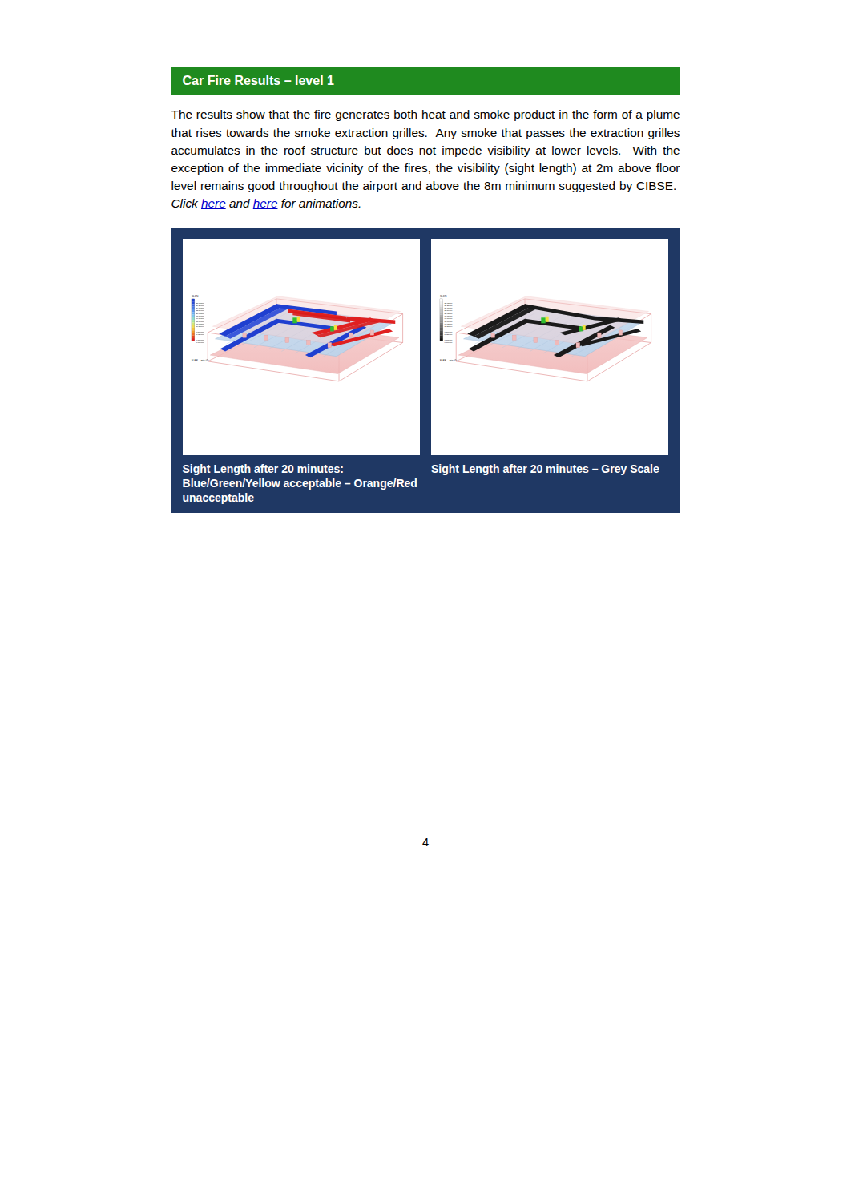Car Fire Results – level 1
The results show that the fire generates both heat and smoke product in the form of a plume that rises towards the smoke extraction grilles. Any smoke that passes the extraction grilles accumulates in the roof structure but does not impede visibility at lower levels. With the exception of the immediate vicinity of the fires, the visibility (sight length) at 2m above floor level remains good throughout the airport and above the 8m minimum suggested by CIBSE. Click here and here for animations.
SLEN 30.00000 28.12500 26.25000 24.37500 22.50000 20.62500 18.75000 16.87500 15.00000 13.12500 11.25000 9.375000 7.500000 5.625000 3.750000 1.875000 0.000000 FLAIR min: t7s
Sight Length after 20 minutes: Blue/Green/Yellow acceptable – Orange/Red unacceptable
SLEN 30.00000 28.12500 26.25000 24.37500 22.50000 20.62500 18.75000 16.87500 15.00000 13.12500 11.25000 9.375000 7.500000 5.625000 3.750000 1.875000 0.000000 FLAIR min: t7s
Sight Length after 20 minutes – Grey Scale
4